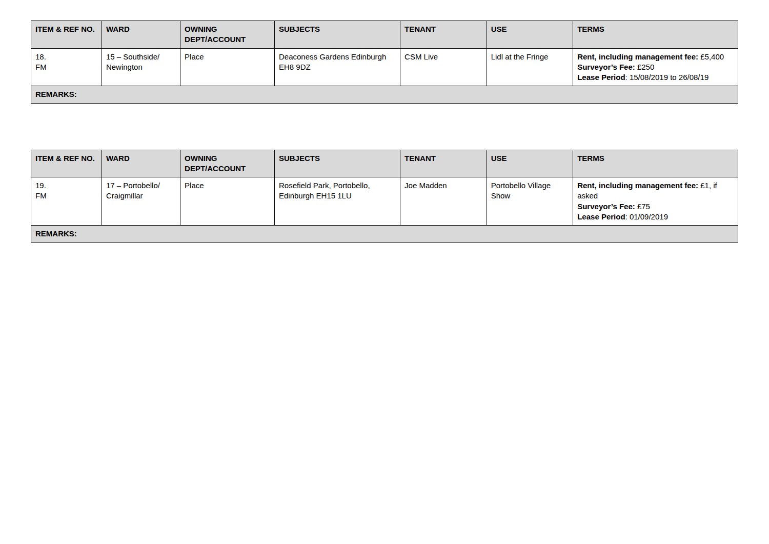| ITEM & REF NO. | WARD | OWNING DEPT/ACCOUNT | SUBJECTS | TENANT | USE | TERMS |
| --- | --- | --- | --- | --- | --- | --- |
| 18. FM | 15 – Southside/ Newington | Place | Deaconess Gardens Edinburgh EH8 9DZ | CSM Live | Lidl at the Fringe | Rent, including management fee: £5,400 Surveyor’s Fee: £250 Lease Period : 15/08/2019 to 26/08/19 |
| REMARKS: |
| ITEM & REF NO. | WARD | OWNING DEPT/ACCOUNT | SUBJECTS | TENANT | USE | TERMS |
| --- | --- | --- | --- | --- | --- | --- |
| 19. FM | 17 – Portobello/ Craigmillar | Place | Rosefield Park, Portobello, Edinburgh EH15 1LU | Joe Madden | Portobello Village Show | Rent, including management fee: £1, if asked Surveyor’s Fee: £75 Lease Period : 01/09/2019 |
| REMARKS: |